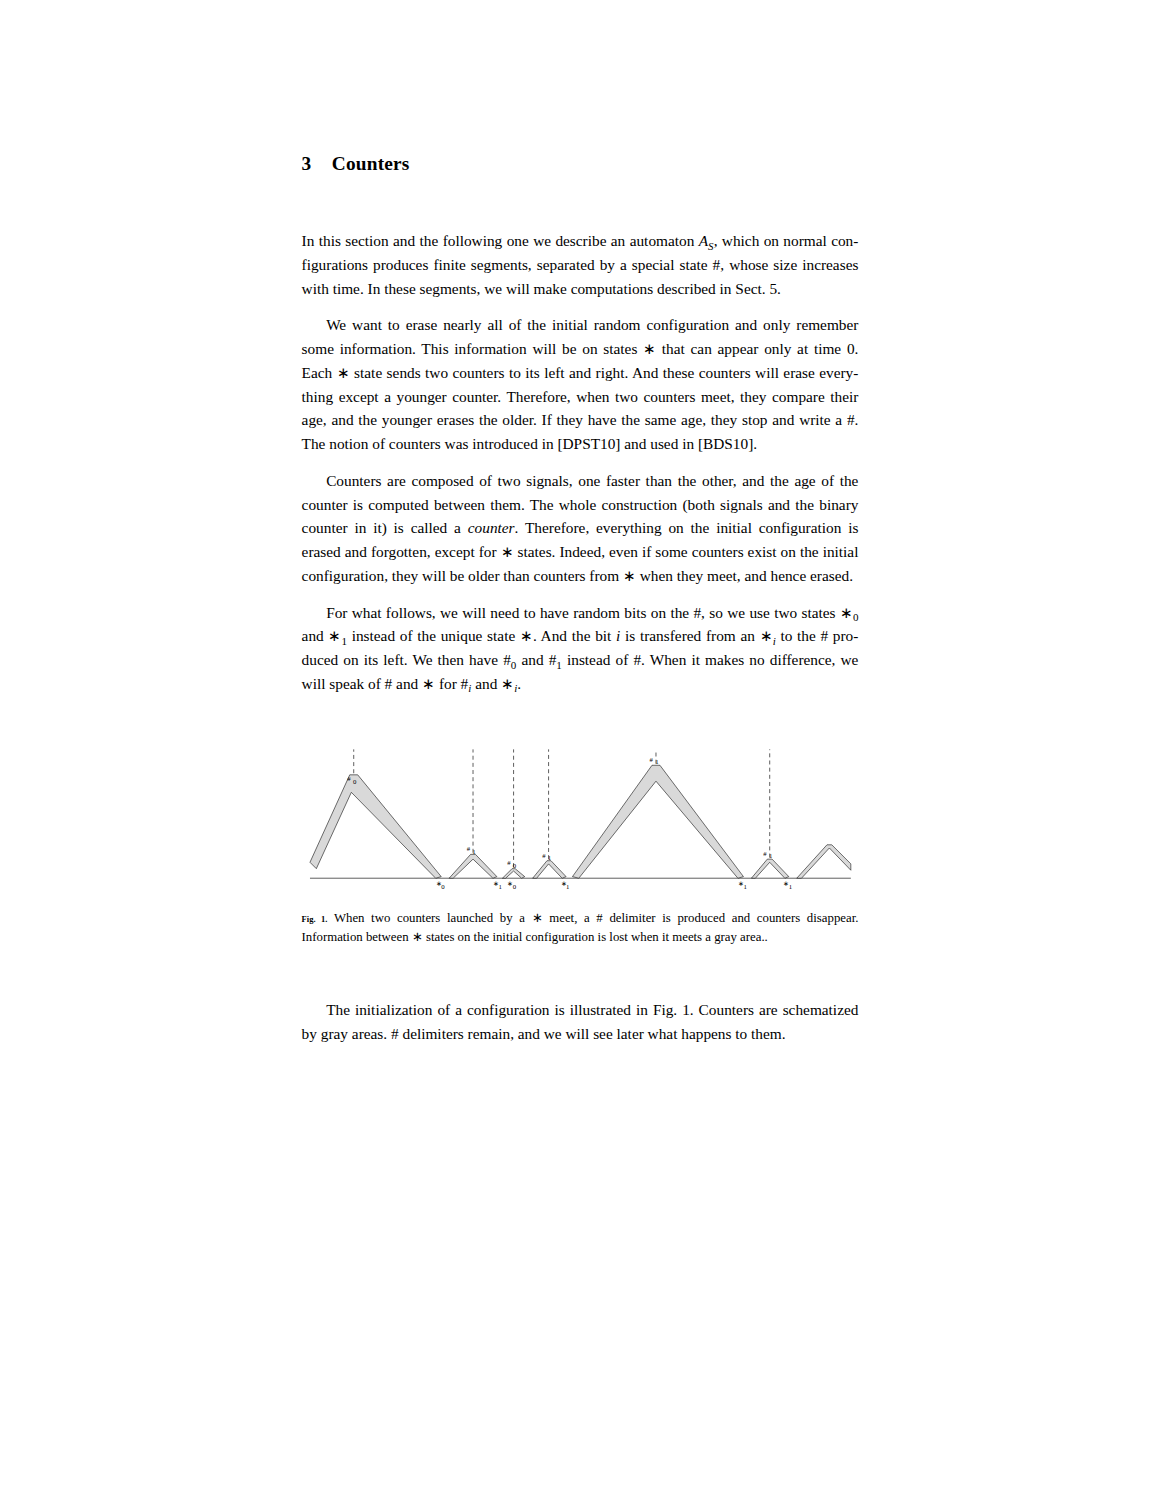3 Counters
In this section and the following one we describe an automaton AS, which on normal configurations produces finite segments, separated by a special state #, whose size increases with time. In these segments, we will make computations described in Sect. 5.
We want to erase nearly all of the initial random configuration and only remember some information. This information will be on states ∗ that can appear only at time 0. Each ∗ state sends two counters to its left and right. And these counters will erase everything except a younger counter. Therefore, when two counters meet, they compare their age, and the younger erases the older. If they have the same age, they stop and write a #. The notion of counters was introduced in [DPST10] and used in [BDS10].
Counters are composed of two signals, one faster than the other, and the age of the counter is computed between them. The whole construction (both signals and the binary counter in it) is called a counter. Therefore, everything on the initial configuration is erased and forgotten, except for ∗ states. Indeed, even if some counters exist on the initial configuration, they will be older than counters from ∗ when they meet, and hence erased.
For what follows, we will need to have random bits on the #, so we use two states ∗0 and ∗1 instead of the unique state ∗. And the bit i is transfered from an ∗i to the # produced on its left. We then have #0 and #1 instead of #. When it makes no difference, we will speak of # and ∗ for #i and ∗i.
# 0 ∗ 0 # 1 ∗ 1 # 0 ∗ 0 # 1 ∗ 1 # 1 ∗ 1 # 1 ∗ 1
Fig. 1. When two counters launched by a ∗ meet, a # delimiter is produced and counters disappear. Information between ∗ states on the initial configuration is lost when it meets a gray area..
The initialization of a configuration is illustrated in Fig. 1. Counters are schematized by gray areas. # delimiters remain, and we will see later what happens to them.